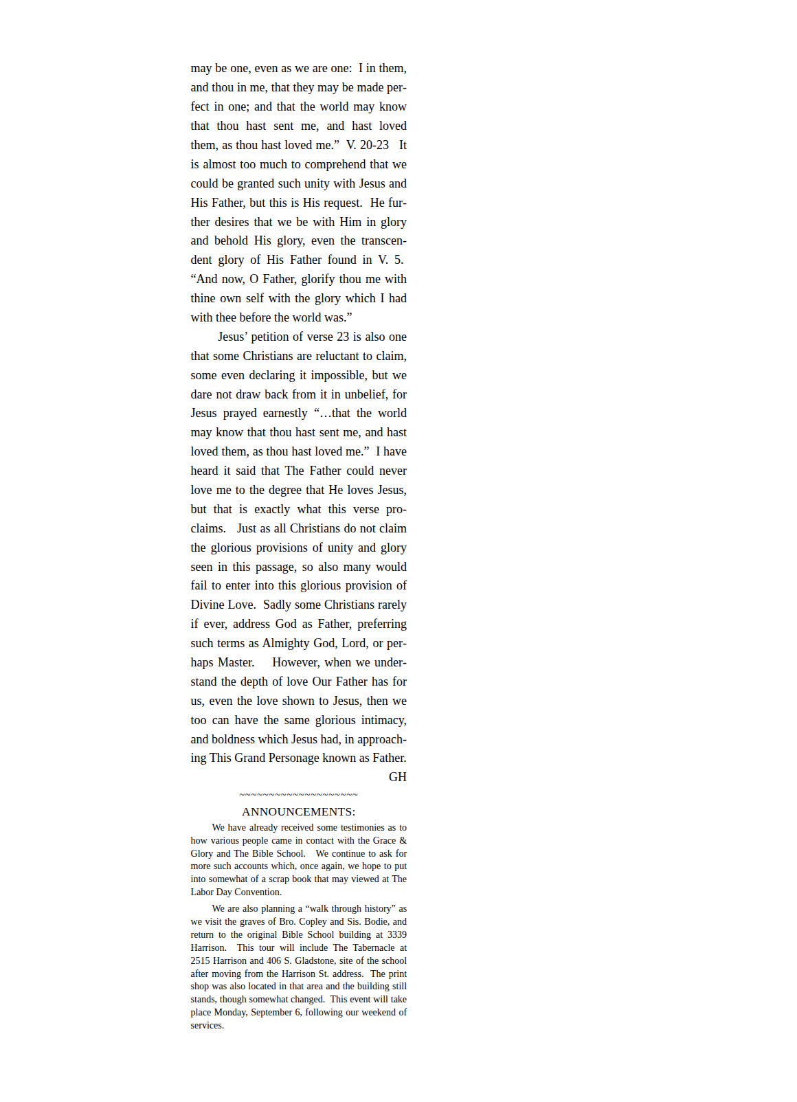may be one, even as we are one: I in them, and thou in me, that they may be made perfect in one; and that the world may know that thou hast sent me, and hast loved them, as thou hast loved me.” V. 20-23 It is almost too much to comprehend that we could be granted such unity with Jesus and His Father, but this is His request. He further desires that we be with Him in glory and behold His glory, even the transcendent glory of His Father found in V. 5. “And now, O Father, glorify thou me with thine own self with the glory which I had with thee before the world was.”
Jesus’ petition of verse 23 is also one that some Christians are reluctant to claim, some even declaring it impossible, but we dare not draw back from it in unbelief, for Jesus prayed earnestly “…that the world may know that thou hast sent me, and hast loved them, as thou hast loved me.” I have heard it said that The Father could never love me to the degree that He loves Jesus, but that is exactly what this verse proclaims. Just as all Christians do not claim the glorious provisions of unity and glory seen in this passage, so also many would fail to enter into this glorious provision of Divine Love. Sadly some Christians rarely if ever, address God as Father, preferring such terms as Almighty God, Lord, or perhaps Master. However, when we understand the depth of love Our Father has for us, even the love shown to Jesus, then we too can have the same glorious intimacy, and boldness which Jesus had, in approaching This Grand Personage known as Father.
GH
~~~~~~~~~~~~~~~~~~~~
ANNOUNCEMENTS:
We have already received some testimonies as to how various people came in contact with the Grace & Glory and The Bible School. We continue to ask for more such accounts which, once again, we hope to put into somewhat of a scrap book that may viewed at The Labor Day Convention.
We are also planning a “walk through history” as we visit the graves of Bro. Copley and Sis. Bodie, and return to the original Bible School building at 3339 Harrison. This tour will include The Tabernacle at 2515 Harrison and 406 S. Gladstone, site of the school after moving from the Harrison St. address. The print shop was also located in that area and the building still stands, though somewhat changed. This event will take place Monday, September 6, following our weekend of services.